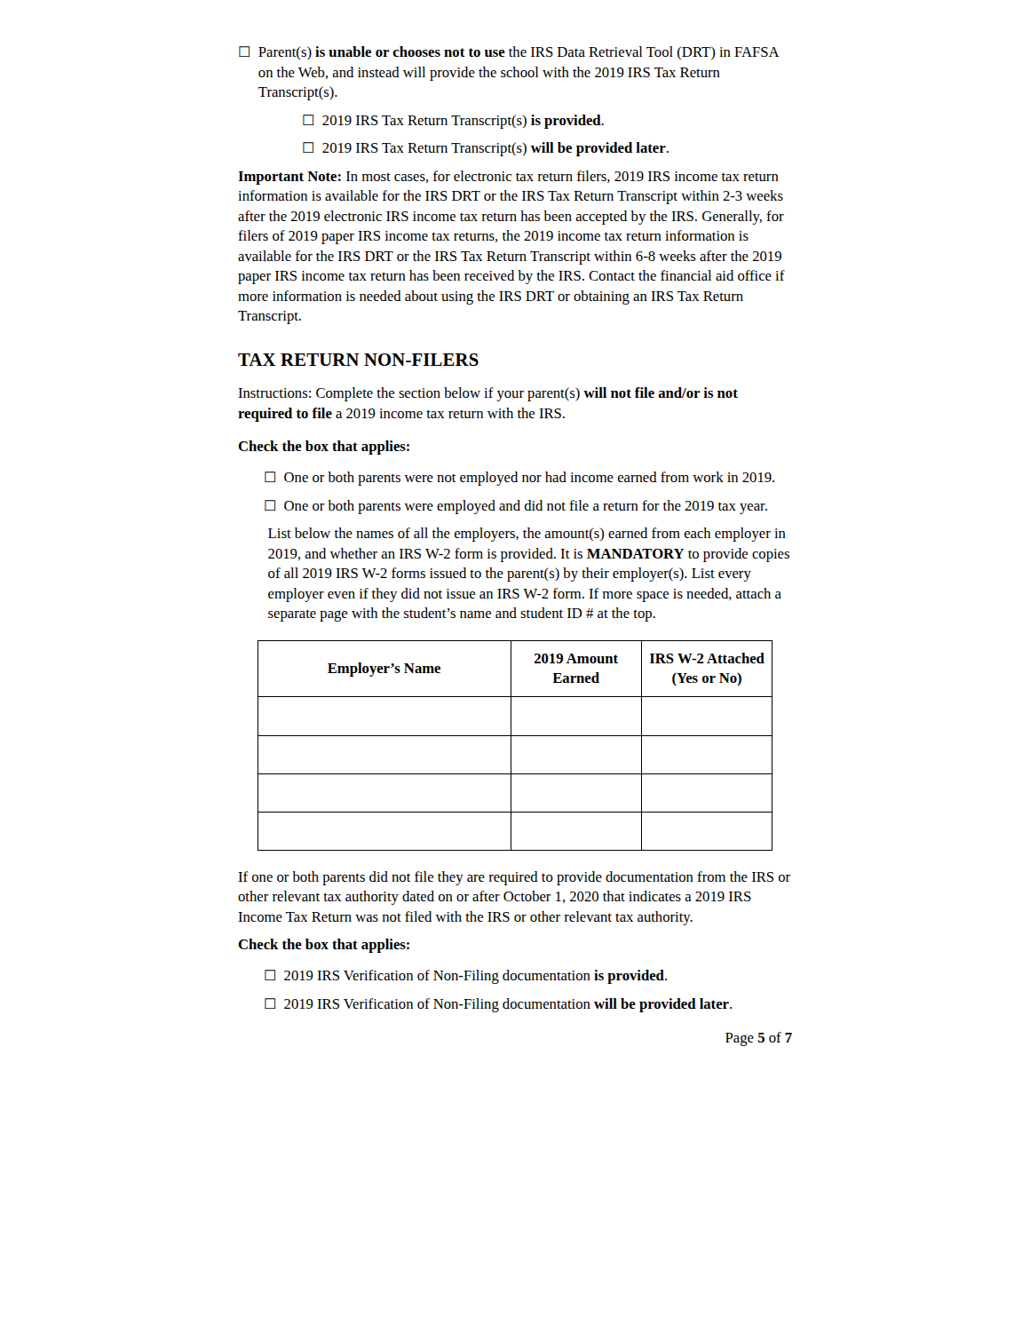☐ Parent(s) is unable or chooses not to use the IRS Data Retrieval Tool (DRT) in FAFSA on the Web, and instead will provide the school with the 2019 IRS Tax Return Transcript(s).
☐ 2019 IRS Tax Return Transcript(s) is provided.
☐ 2019 IRS Tax Return Transcript(s) will be provided later.
Important Note: In most cases, for electronic tax return filers, 2019 IRS income tax return information is available for the IRS DRT or the IRS Tax Return Transcript within 2-3 weeks after the 2019 electronic IRS income tax return has been accepted by the IRS. Generally, for filers of 2019 paper IRS income tax returns, the 2019 income tax return information is available for the IRS DRT or the IRS Tax Return Transcript within 6-8 weeks after the 2019 paper IRS income tax return has been received by the IRS. Contact the financial aid office if more information is needed about using the IRS DRT or obtaining an IRS Tax Return Transcript.
TAX RETURN NON-FILERS
Instructions: Complete the section below if your parent(s) will not file and/or is not required to file a 2019 income tax return with the IRS.
Check the box that applies:
☐ One or both parents were not employed nor had income earned from work in 2019.
☐ One or both parents were employed and did not file a return for the 2019 tax year.
List below the names of all the employers, the amount(s) earned from each employer in 2019, and whether an IRS W-2 form is provided. It is MANDATORY to provide copies of all 2019 IRS W-2 forms issued to the parent(s) by their employer(s). List every employer even if they did not issue an IRS W-2 form. If more space is needed, attach a separate page with the student’s name and student ID # at the top.
| Employer’s Name | 2019 Amount Earned | IRS W-2 Attached (Yes or No) |
| --- | --- | --- |
If one or both parents did not file they are required to provide documentation from the IRS or other relevant tax authority dated on or after October 1, 2020 that indicates a 2019 IRS Income Tax Return was not filed with the IRS or other relevant tax authority.
Check the box that applies:
☐ 2019 IRS Verification of Non-Filing documentation is provided.
☐ 2019 IRS Verification of Non-Filing documentation will be provided later.
Page 5 of 7